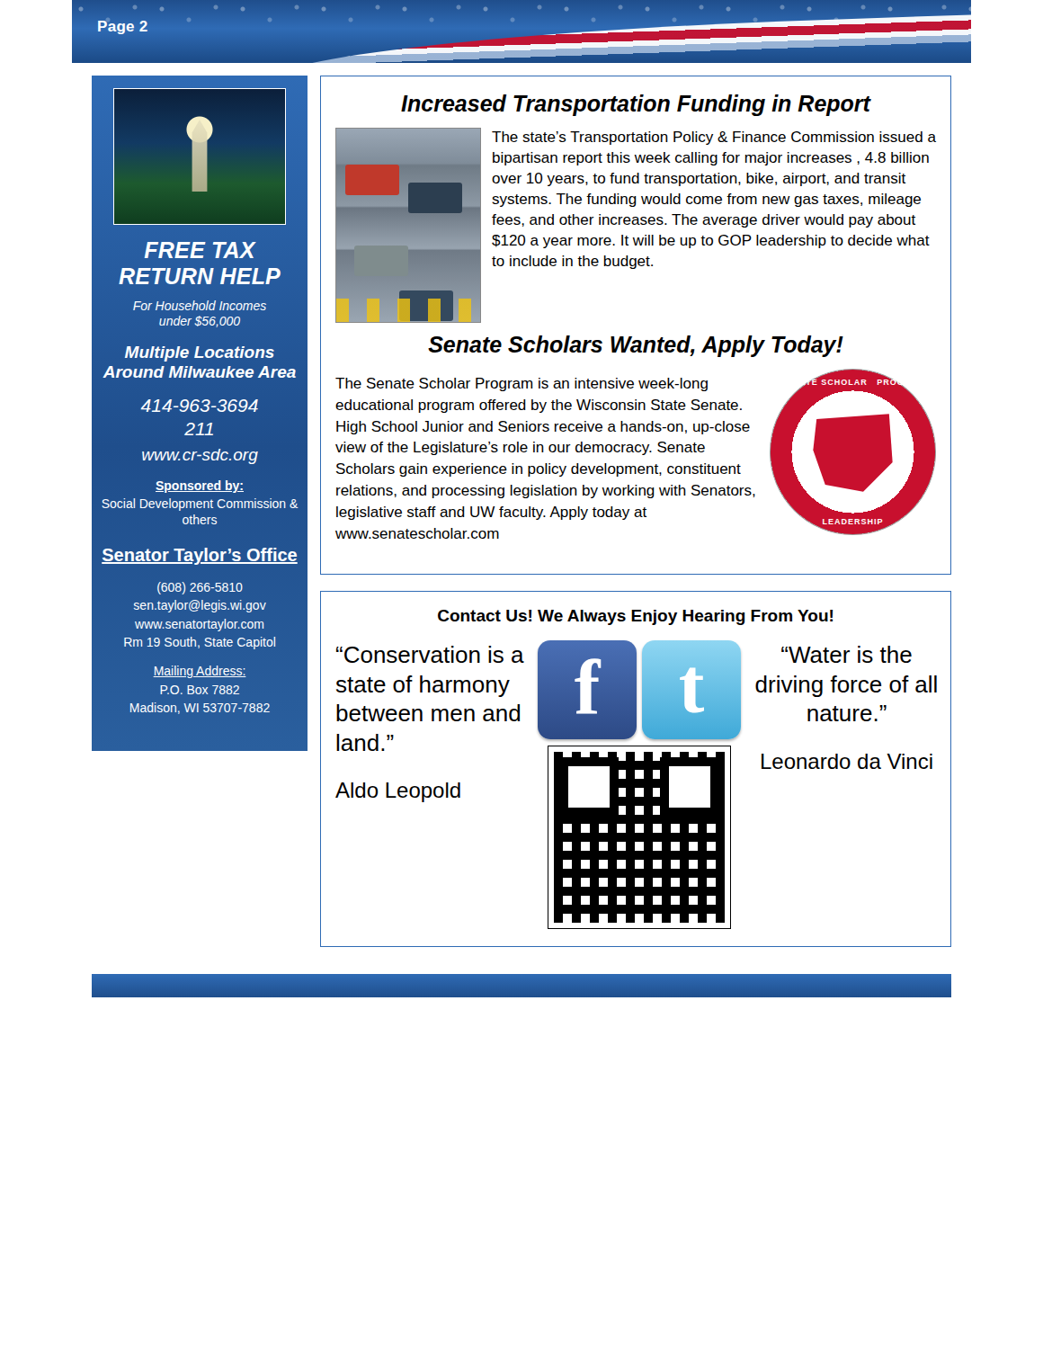Page 2
FREE TAX
RETURN HELP
For Household Incomes
under $56,000
Multiple Locations Around Milwaukee Area
414-963-3694
211
www.cr-sdc.org
Sponsored by: Social Development Commission & others
Senator Taylor’s Office
(608) 266-5810
sen.taylor@legis.wi.gov
www.senatortaylor.com
Rm 19 South, State Capitol
Mailing Address:
P.O. Box 7882
Madison, WI 53707-7882
Increased Transportation Funding in Report
The state’s Transportation Policy & Finance Commission issued a bipartisan report this week calling for major increases , 4.8 billion over 10 years, to fund transportation, bike, airport, and transit systems. The funding would come from new gas taxes, mileage fees, and other increases. The average driver would pay about $120 a year more. It will be up to GOP leadership to decide what to include in the budget.
Senate Scholars Wanted, Apply Today!
SENATE SCHOLAR PROGRAM SCHOLARSHIP LEADERSHIP CITIZENSHIP
The Senate Scholar Program is an intensive week-long educational program offered by the Wisconsin State Senate. High School Junior and Seniors receive a hands-on, up-close view of the Legislature’s role in our democracy. Senate Scholars gain experience in policy development, constituent relations, and processing legislation by working with Senators, legislative staff and UW faculty. Apply today at www.senatescholar.com
Contact Us! We Always Enjoy Hearing From You!
“Conservation is a state of harmony between men and land.” Aldo Leopold
“Water is the driving force of all nature.” Leonardo da Vinci